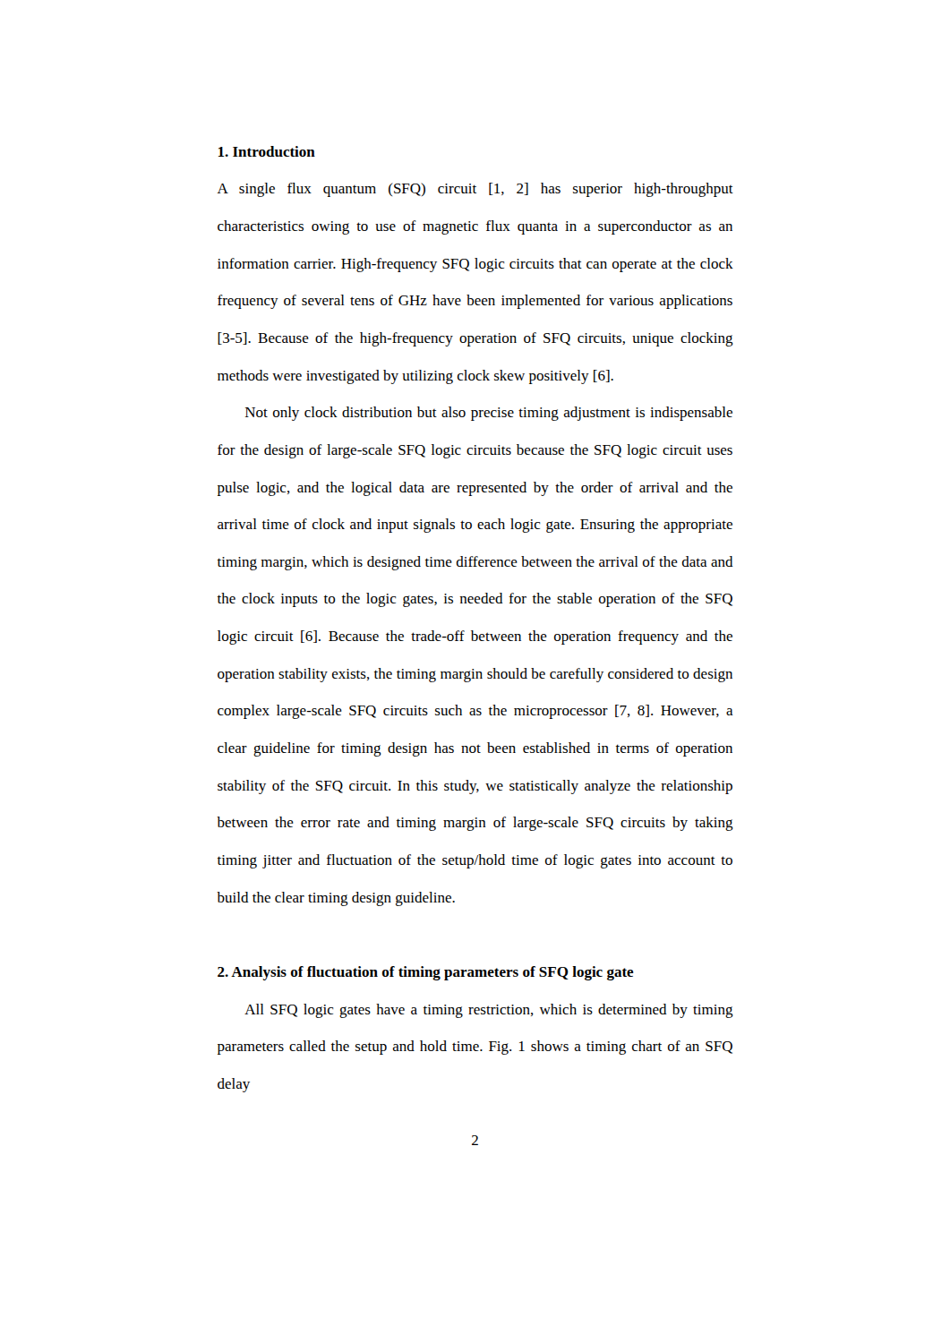1. Introduction
A single flux quantum (SFQ) circuit [1, 2] has superior high-throughput characteristics owing to use of magnetic flux quanta in a superconductor as an information carrier. High-frequency SFQ logic circuits that can operate at the clock frequency of several tens of GHz have been implemented for various applications [3-5]. Because of the high-frequency operation of SFQ circuits, unique clocking methods were investigated by utilizing clock skew positively [6].
Not only clock distribution but also precise timing adjustment is indispensable for the design of large-scale SFQ logic circuits because the SFQ logic circuit uses pulse logic, and the logical data are represented by the order of arrival and the arrival time of clock and input signals to each logic gate. Ensuring the appropriate timing margin, which is designed time difference between the arrival of the data and the clock inputs to the logic gates, is needed for the stable operation of the SFQ logic circuit [6]. Because the trade-off between the operation frequency and the operation stability exists, the timing margin should be carefully considered to design complex large-scale SFQ circuits such as the microprocessor [7, 8]. However, a clear guideline for timing design has not been established in terms of operation stability of the SFQ circuit. In this study, we statistically analyze the relationship between the error rate and timing margin of large-scale SFQ circuits by taking timing jitter and fluctuation of the setup/hold time of logic gates into account to build the clear timing design guideline.
2. Analysis of fluctuation of timing parameters of SFQ logic gate
All SFQ logic gates have a timing restriction, which is determined by timing parameters called the setup and hold time. Fig. 1 shows a timing chart of an SFQ delay
2